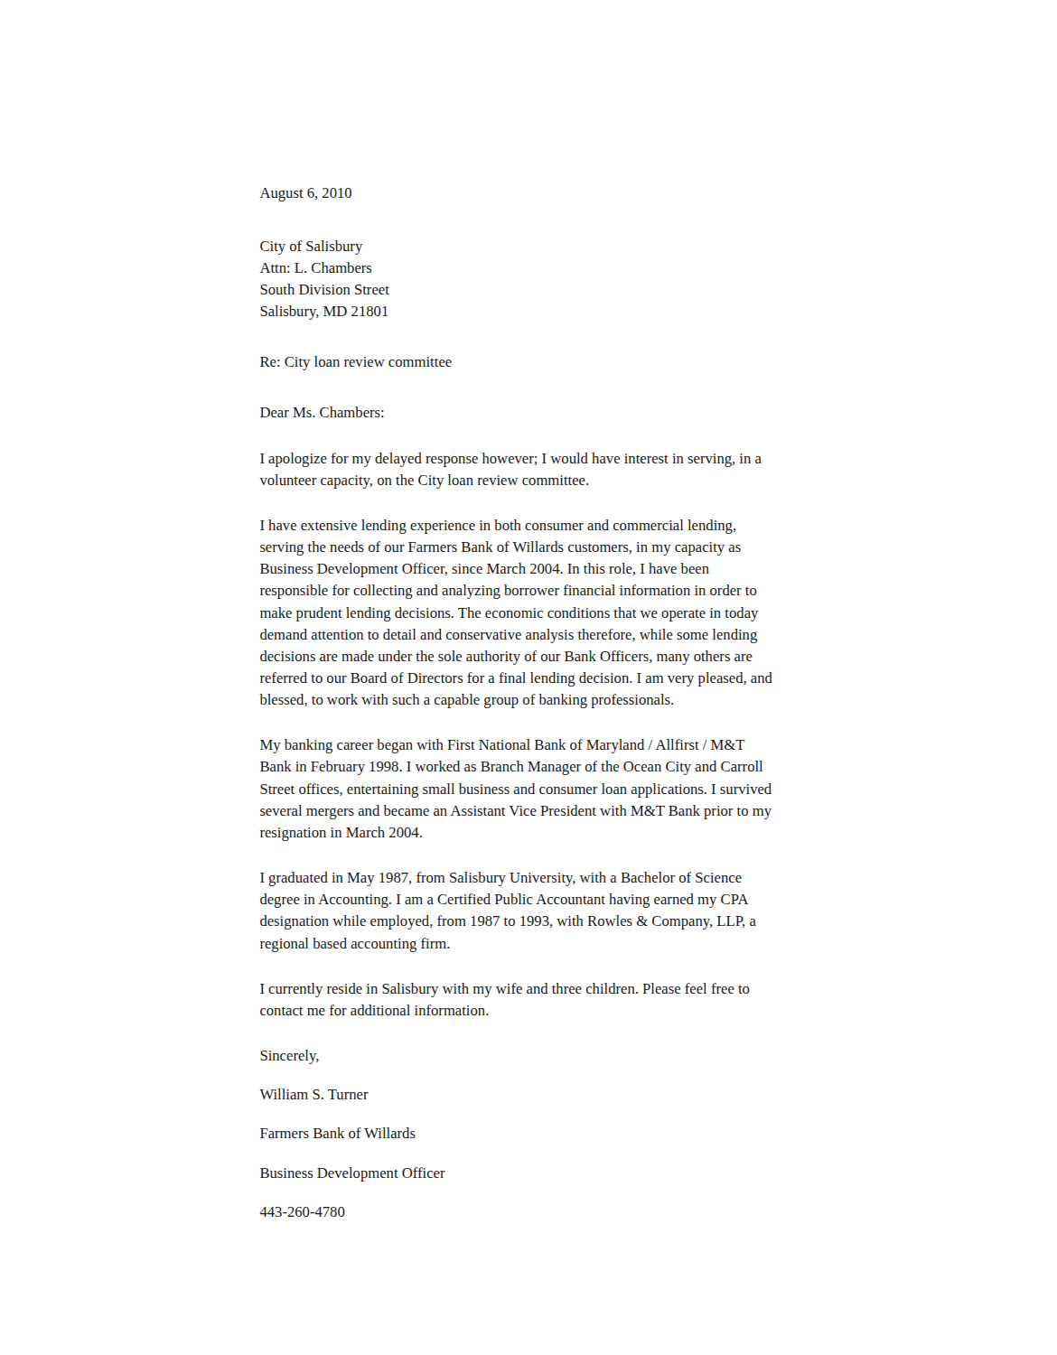August 6, 2010
City of Salisbury
Attn: L. Chambers
South Division Street
Salisbury, MD 21801
Re: City loan review committee
Dear Ms. Chambers:
I apologize for my delayed response however; I would have interest in serving, in a volunteer capacity, on the City loan review committee.
I have extensive lending experience in both consumer and commercial lending, serving the needs of our Farmers Bank of Willards customers, in my capacity as Business Development Officer, since March 2004. In this role, I have been responsible for collecting and analyzing borrower financial information in order to make prudent lending decisions. The economic conditions that we operate in today demand attention to detail and conservative analysis therefore, while some lending decisions are made under the sole authority of our Bank Officers, many others are referred to our Board of Directors for a final lending decision. I am very pleased, and blessed, to work with such a capable group of banking professionals.
My banking career began with First National Bank of Maryland / Allfirst / M&T Bank in February 1998. I worked as Branch Manager of the Ocean City and Carroll Street offices, entertaining small business and consumer loan applications. I survived several mergers and became an Assistant Vice President with M&T Bank prior to my resignation in March 2004.
I graduated in May 1987, from Salisbury University, with a Bachelor of Science degree in Accounting. I am a Certified Public Accountant having earned my CPA designation while employed, from 1987 to 1993, with Rowles & Company, LLP, a regional based accounting firm.
I currently reside in Salisbury with my wife and three children. Please feel free to contact me for additional information.
Sincerely,
William S. Turner
Farmers Bank of Willards
Business Development Officer
443-260-4780